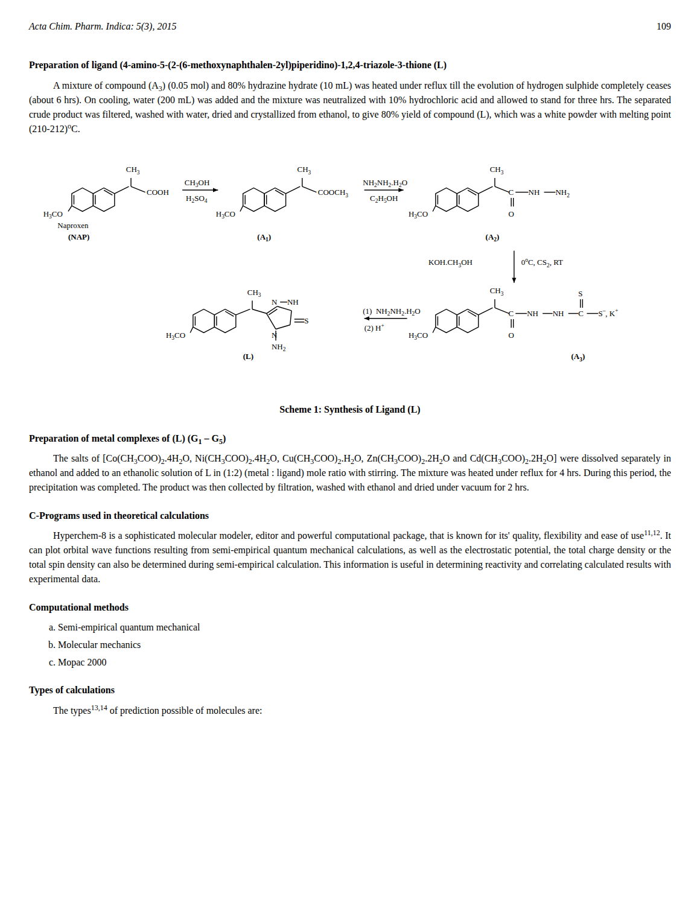Acta Chim. Pharm. Indica: 5(3), 2015 109
Preparation of ligand (4-amino-5-(2-(6-methoxynaphthalen-2yl)piperidino)-1,2,4-triazole-3-thione (L)
A mixture of compound (A3) (0.05 mol) and 80% hydrazine hydrate (10 mL) was heated under reflux till the evolution of hydrogen sulphide completely ceases (about 6 hrs). On cooling, water (200 mL) was added and the mixture was neutralized with 10% hydrochloric acid and allowed to stand for three hrs. The separated crude product was filtered, washed with water, dried and crystallized from ethanol, to give 80% yield of compound (L), which was a white powder with melting point (210-212)oC.
H3CO CH3 COOH Naproxen (NAP) CH3OH H2SO4 H3CO CH3 COOCH3 (A1) NH2NH2.H2O C2H5OH H3CO CH3 C NH NH2 O (A2) KOH.CH3OH 0oC, CS2, RT H3CO CH3 C NH NH C S–, K+ S O (A3) (1) NH2NH2.H2O (2) H+ H3CO CH3 N NH N NH2 S (L)
Scheme 1: Synthesis of Ligand (L)
Preparation of metal complexes of (L) (G1 – G5)
The salts of [Co(CH3COO)2.4H2O, Ni(CH3COO)2.4H2O, Cu(CH3COO)2.H2O, Zn(CH3COO)2.2H2O and Cd(CH3COO)2.2H2O] were dissolved separately in ethanol and added to an ethanolic solution of L in (1:2) (metal : ligand) mole ratio with stirring. The mixture was heated under reflux for 4 hrs. During this period, the precipitation was completed. The product was then collected by filtration, washed with ethanol and dried under vacuum for 2 hrs.
C-Programs used in theoretical calculations
Hyperchem-8 is a sophisticated molecular modeler, editor and powerful computational package, that is known for its' quality, flexibility and ease of use11,12. It can plot orbital wave functions resulting from semi-empirical quantum mechanical calculations, as well as the electrostatic potential, the total charge density or the total spin density can also be determined during semi-empirical calculation. This information is useful in determining reactivity and correlating calculated results with experimental data.
Computational methods
Semi-empirical quantum mechanical
Molecular mechanics
Mopac 2000
Types of calculations
The types13,14 of prediction possible of molecules are: